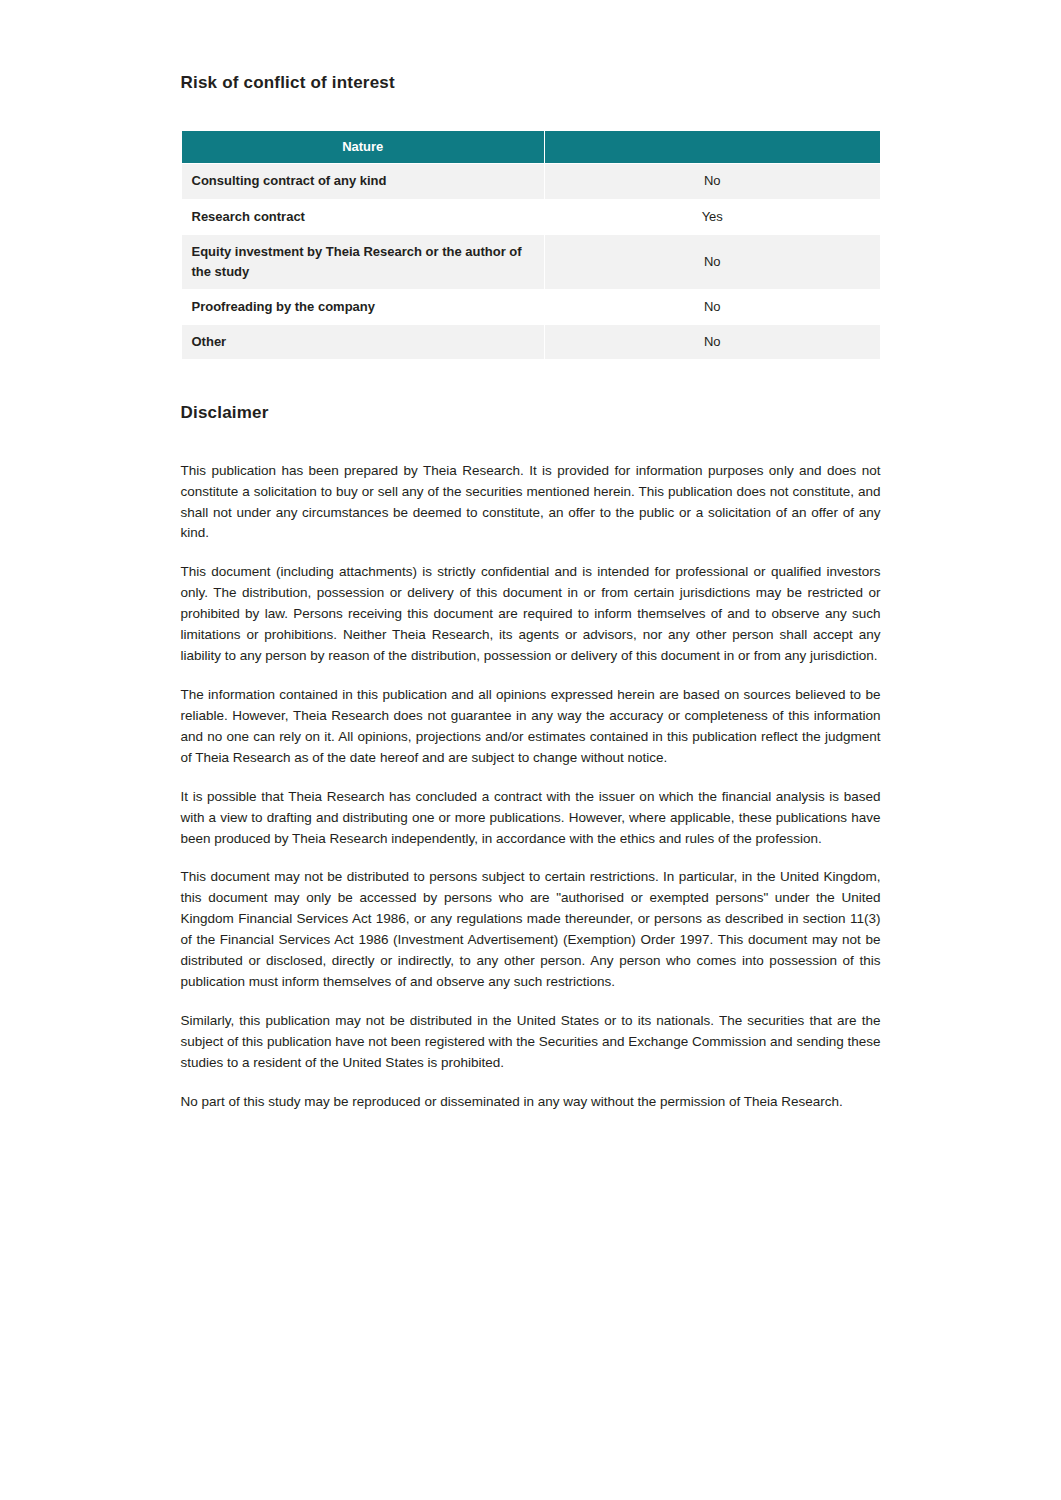Risk of conflict of interest
| Nature | |
| --- | --- |
| Consulting contract of any kind | No |
| Research contract | Yes |
| Equity investment by Theia Research or the author of the study | No |
| Proofreading by the company | No |
| Other | No |
Disclaimer
This publication has been prepared by Theia Research. It is provided for information purposes only and does not constitute a solicitation to buy or sell any of the securities mentioned herein. This publication does not constitute, and shall not under any circumstances be deemed to constitute, an offer to the public or a solicitation of an offer of any kind.
This document (including attachments) is strictly confidential and is intended for professional or qualified investors only. The distribution, possession or delivery of this document in or from certain jurisdictions may be restricted or prohibited by law. Persons receiving this document are required to inform themselves of and to observe any such limitations or prohibitions. Neither Theia Research, its agents or advisors, nor any other person shall accept any liability to any person by reason of the distribution, possession or delivery of this document in or from any jurisdiction.
The information contained in this publication and all opinions expressed herein are based on sources believed to be reliable. However, Theia Research does not guarantee in any way the accuracy or completeness of this information and no one can rely on it. All opinions, projections and/or estimates contained in this publication reflect the judgment of Theia Research as of the date hereof and are subject to change without notice.
It is possible that Theia Research has concluded a contract with the issuer on which the financial analysis is based with a view to drafting and distributing one or more publications. However, where applicable, these publications have been produced by Theia Research independently, in accordance with the ethics and rules of the profession.
This document may not be distributed to persons subject to certain restrictions. In particular, in the United Kingdom, this document may only be accessed by persons who are "authorised or exempted persons" under the United Kingdom Financial Services Act 1986, or any regulations made thereunder, or persons as described in section 11(3) of the Financial Services Act 1986 (Investment Advertisement) (Exemption) Order 1997. This document may not be distributed or disclosed, directly or indirectly, to any other person. Any person who comes into possession of this publication must inform themselves of and observe any such restrictions.
Similarly, this publication may not be distributed in the United States or to its nationals. The securities that are the subject of this publication have not been registered with the Securities and Exchange Commission and sending these studies to a resident of the United States is prohibited.
No part of this study may be reproduced or disseminated in any way without the permission of Theia Research.